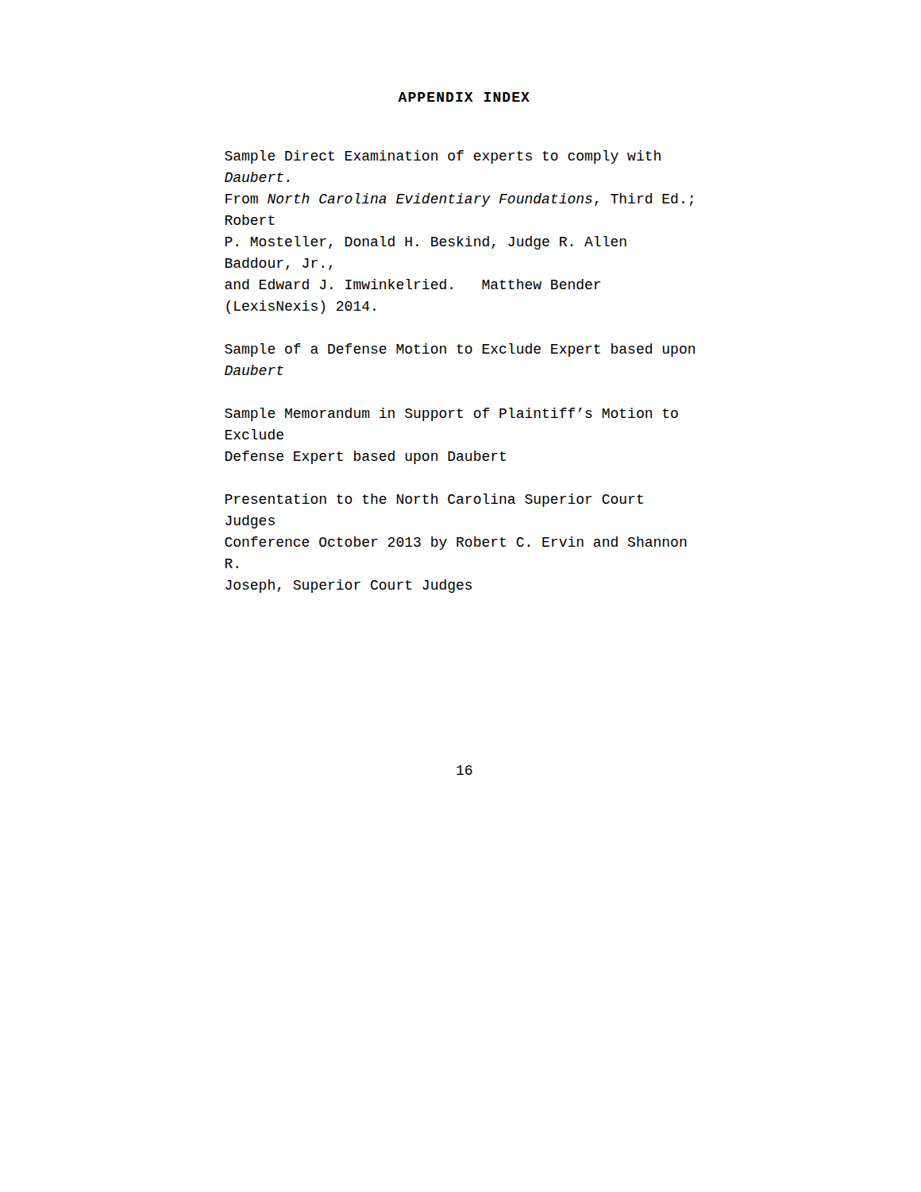APPENDIX INDEX
Sample Direct Examination of experts to comply with Daubert.
From North Carolina Evidentiary Foundations, Third Ed.; Robert
P. Mosteller, Donald H. Beskind, Judge R. Allen Baddour, Jr.,
and Edward J. Imwinkelried. Matthew Bender (LexisNexis) 2014.
Sample of a Defense Motion to Exclude Expert based upon Daubert
Sample Memorandum in Support of Plaintiff’s Motion to Exclude
Defense Expert based upon Daubert
Presentation to the North Carolina Superior Court Judges
Conference October 2013 by Robert C. Ervin and Shannon R.
Joseph, Superior Court Judges
16